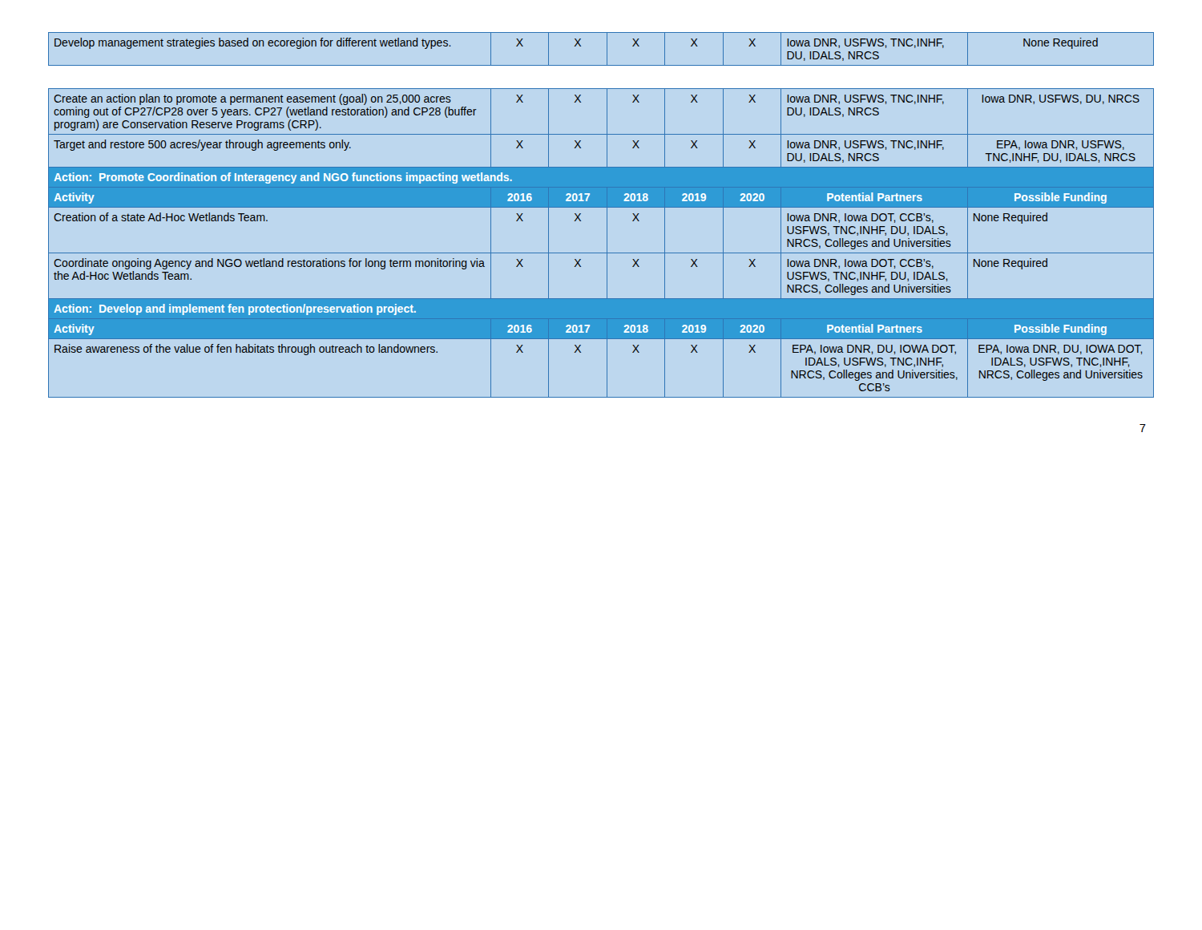| Develop management strategies based on ecoregion for different wetland types. | X | X | X | X | X | Iowa DNR, USFWS, TNC,INHF, DU, IDALS, NRCS | None Required |
| Create an action plan to promote a permanent easement (goal) on 25,000 acres coming out of CP27/CP28 over 5 years. CP27 (wetland restoration) and CP28 (buffer program) are Conservation Reserve Programs (CRP). | X | X | X | X | X | Iowa DNR, USFWS, TNC,INHF, DU, IDALS, NRCS | Iowa DNR, USFWS, DU, NRCS |
| Target and restore 500 acres/year through agreements only. | X | X | X | X | X | Iowa DNR, USFWS, TNC,INHF, DU, IDALS, NRCS | EPA, Iowa DNR, USFWS, TNC,INHF, DU, IDALS, NRCS |
| Action: Promote Coordination of Interagency and NGO functions impacting wetlands. |
| Activity | 2016 | 2017 | 2018 | 2019 | 2020 | Potential Partners | Possible Funding |
| Creation of a state Ad-Hoc Wetlands Team. | X | X | X | | | Iowa DNR, Iowa DOT, CCB’s, USFWS, TNC,INHF, DU, IDALS, NRCS, Colleges and Universities | None Required |
| Coordinate ongoing Agency and NGO wetland restorations for long term monitoring via the Ad-Hoc Wetlands Team. | X | X | X | X | X | Iowa DNR, Iowa DOT, CCB’s, USFWS, TNC,INHF, DU, IDALS, NRCS, Colleges and Universities | None Required |
| Action: Develop and implement fen protection/preservation project. |
| Activity | 2016 | 2017 | 2018 | 2019 | 2020 | Potential Partners | Possible Funding |
| Raise awareness of the value of fen habitats through outreach to landowners. | X | X | X | X | X | EPA, Iowa DNR, DU, IOWA DOT, IDALS, USFWS, TNC,INHF, NRCS, Colleges and Universities, CCB’s | EPA, Iowa DNR, DU, IOWA DOT, IDALS, USFWS, TNC,INHF, NRCS, Colleges and Universities |
7